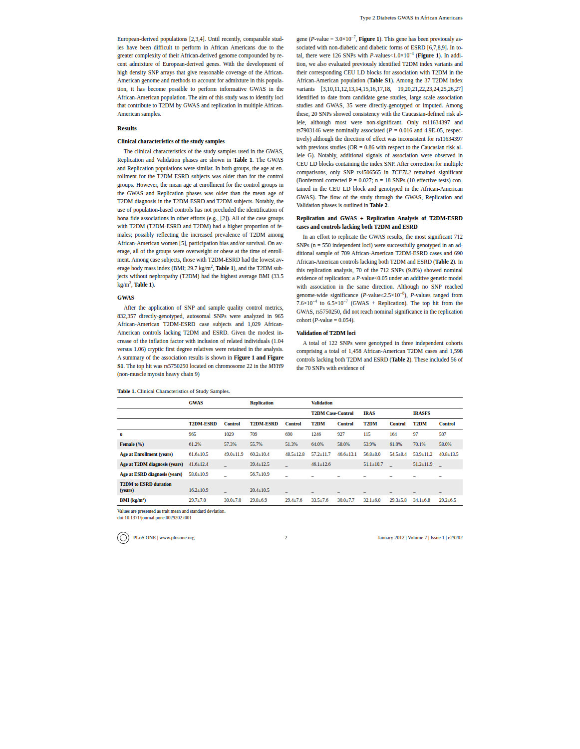Type 2 Diabetes GWAS in African Americans
European-derived populations [2,3,4]. Until recently, comparable studies have been difficult to perform in African Americans due to the greater complexity of their African-derived genome compounded by recent admixture of European-derived genes. With the development of high density SNP arrays that give reasonable coverage of the African-American genome and methods to account for admixture in this population, it has become possible to perform informative GWAS in the African-American population. The aim of this study was to identify loci that contribute to T2DM by GWAS and replication in multiple African-American samples.
Results
Clinical characteristics of the study samples
The clinical characteristics of the study samples used in the GWAS, Replication and Validation phases are shown in Table 1. The GWAS and Replication populations were similar. In both groups, the age at enrollment for the T2DM-ESRD subjects was older than for the control groups. However, the mean age at enrollment for the control groups in the GWAS and Replication phases was older than the mean age of T2DM diagnosis in the T2DM-ESRD and T2DM subjects. Notably, the use of population-based controls has not precluded the identification of bona fide associations in other efforts (e.g., [2]). All of the case groups with T2DM (T2DM-ESRD and T2DM) had a higher proportion of females; possibly reflecting the increased prevalence of T2DM among African-American women [5], participation bias and/or survival. On average, all of the groups were overweight or obese at the time of enrollment. Among case subjects, those with T2DM-ESRD had the lowest average body mass index (BMI; 29.7 kg/m2, Table 1), and the T2DM subjects without nephropathy (T2DM) had the highest average BMI (33.5 kg/m2, Table 1).
GWAS
After the application of SNP and sample quality control metrics, 832,357 directly-genotyped, autosomal SNPs were analyzed in 965 African-American T2DM-ESRD case subjects and 1,029 African-American controls lacking T2DM and ESRD. Given the modest increase of the inflation factor with inclusion of related individuals (1.04 versus 1.06) cryptic first degree relatives were retained in the analysis. A summary of the association results is shown in Figure 1 and Figure S1. The top hit was rs5750250 located on chromosome 22 in the MYH9 (non-muscle myosin heavy chain 9)
gene (P-value = 3.0×10−7, Figure 1). This gene has been previously associated with non-diabetic and diabetic forms of ESRD [6,7,8,9]. In total, there were 126 SNPs with P-values<1.0×10−4 (Figure 1). In addition, we also evaluated previously identified T2DM index variants and their corresponding CEU LD blocks for association with T2DM in the African-American population (Table S1). Among the 37 T2DM index variants [3,10,11,12,13,14,15,16,17,18, 19,20,21,22,23,24,25,26,27] identified to date from candidate gene studies, large scale association studies and GWAS, 35 were directly-genotyped or imputed. Among these, 20 SNPs showed consistency with the Caucasian-defined risk allele, although most were non-significant. Only rs11634397 and rs7903146 were nominally associated (P = 0.016 and 4.9E-05, respectively) although the direction of effect was inconsistent for rs11634397 with previous studies (OR = 0.86 with respect to the Caucasian risk allele G). Notably, additional signals of association were observed in CEU LD blocks containing the index SNP. After correction for multiple comparisons, only SNP rs4506565 in TCF7L2 remained significant (Bonferroni-corrected P = 0.027; n = 18 SNPs (10 effective tests) contained in the CEU LD block and genotyped in the African-American GWAS). The flow of the study through the GWAS, Replication and Validation phases is outlined in Table 2.
Replication and GWAS + Replication Analysis of T2DM-ESRD cases and controls lacking both T2DM and ESRD
In an effort to replicate the GWAS results, the most significant 712 SNPs (n = 550 independent loci) were successfully genotyped in an additional sample of 709 African-American T2DM-ESRD cases and 690 African-American controls lacking both T2DM and ESRD (Table 2). In this replication analysis, 70 of the 712 SNPs (9.8%) showed nominal evidence of replication: a P-value<0.05 under an additive genetic model with association in the same direction. Although no SNP reached genome-wide significance (P-value≤2.5×10−8), P-values ranged from 7.6×10−4 to 6.5×10−7 (GWAS + Replication). The top hit from the GWAS, rs5750250, did not reach nominal significance in the replication cohort (P-value = 0.054).
Validation of T2DM loci
A total of 122 SNPs were genotyped in three independent cohorts comprising a total of 1,458 African-American T2DM cases and 1,598 controls lacking both T2DM and ESRD (Table 2). These included 56 of the 70 SNPs with evidence of
Table 1. Clinical Characteristics of Study Samples.
| | GWAS | Replication | Validation |
| --- | --- | --- | --- |
| | | | | | T2DM Case-Control | IRAS | IRASFS |
| | T2DM-ESRD | Control | T2DM-ESRD | Control | T2DM | Control | T2DM | Control | T2DM | Control |
| n | 965 | 1029 | 709 | 690 | 1246 | 927 | 115 | 164 | 97 | 507 |
| Female (%) | 61.2% | 57.3% | 55.7% | 51.3% | 64.0% | 58.0% | 53.9% | 61.0% | 70.1% | 58.0% |
| Age at Enrollment (years) | 61.6±10.5 | 49.0±11.9 | 60.2±10.4 | 48.5±12.8 | 57.2±11.7 | 46.6±13.1 | 56.8±8.0 | 54.5±8.4 | 53.9±11.2 | 40.8±13.5 |
| Age at T2DM diagnosis (years) | 41.6±12.4 | _ | 39.4±12.5 | _ | 46.1±12.6 | | 51.1±10.7 | _ | 51.2±11.9 | _ |
| Age at ESRD diagnosis (years) | 58.0±10.9 | _ | 56.7±10.9 | _ | _ | _ | _ | _ | _ | _ |
| T2DM to ESRD duration (years) | 16.2±10.9 | _ | 20.4±10.5 | _ | _ | _ | _ | _ | _ | _ |
| BMI (kg/m 2 ) | 29.7±7.0 | 30.0±7.0 | 29.8±6.9 | 29.4±7.6 | 33.5±7.6 | 30.0±7.7 | 32.1±6.0 | 29.3±5.8 | 34.1±6.8 | 29.2±6.5 |
Values are presented as trait mean and standard deviation.
doi:10.1371/journal.pone.0029202.t001
PLoS ONE | www.plosone.org
2
January 2012 | Volume 7 | Issue 1 | e29202